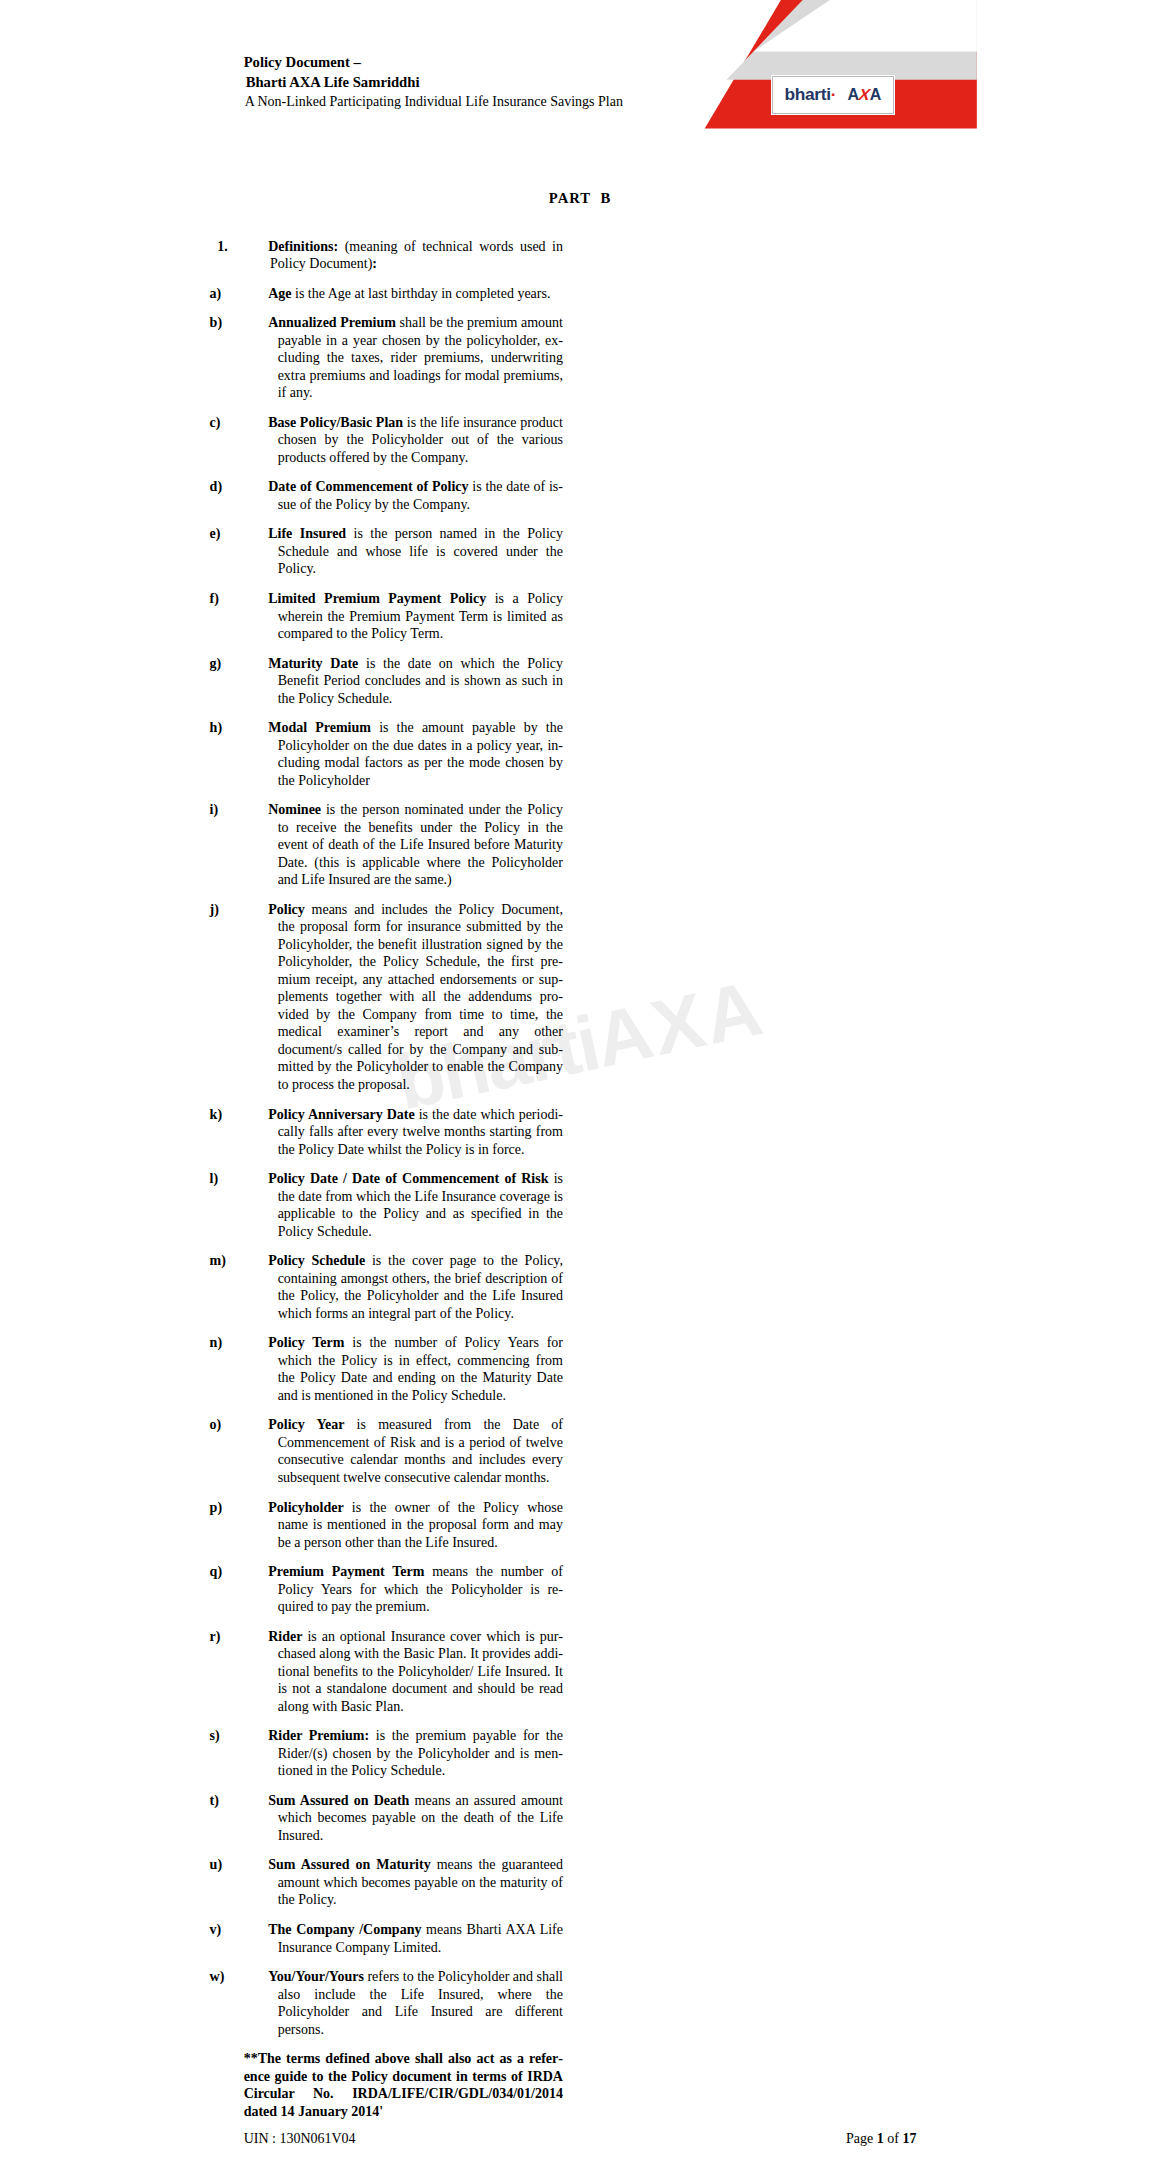bharti· AXA
Policy Document –
Bharti AXA Life Samriddhi
A Non-Linked Participating Individual Life Insurance Savings Plan
PART B
bhartiAXA
1. Definitions: (meaning of technical words used in Policy Document):
a) Age is the Age at last birthday in completed years.
b) Annualized Premium shall be the premium amount payable in a year chosen by the policyholder, excluding the taxes, rider premiums, underwriting extra premiums and loadings for modal premiums, if any.
c) Base Policy/Basic Plan is the life insurance product chosen by the Policyholder out of the various products offered by the Company.
d) Date of Commencement of Policy is the date of issue of the Policy by the Company.
e) Life Insured is the person named in the Policy Schedule and whose life is covered under the Policy.
f) Limited Premium Payment Policy is a Policy wherein the Premium Payment Term is limited as compared to the Policy Term.
g) Maturity Date is the date on which the Policy Benefit Period concludes and is shown as such in the Policy Schedule.
h) Modal Premium is the amount payable by the Policyholder on the due dates in a policy year, including modal factors as per the mode chosen by the Policyholder
i) Nominee is the person nominated under the Policy to receive the benefits under the Policy in the event of death of the Life Insured before Maturity Date. (this is applicable where the Policyholder and Life Insured are the same.)
j) Policy means and includes the Policy Document, the proposal form for insurance submitted by the Policyholder, the benefit illustration signed by the Policyholder, the Policy Schedule, the first premium receipt, any attached endorsements or supplements together with all the addendums provided by the Company from time to time, the medical examiner’s report and any other document/s called for by the Company and submitted by the Policyholder to enable the Company to process the proposal.
k) Policy Anniversary Date is the date which periodically falls after every twelve months starting from the Policy Date whilst the Policy is in force.
l) Policy Date / Date of Commencement of Risk is the date from which the Life Insurance coverage is applicable to the Policy and as specified in the Policy Schedule.
m) Policy Schedule is the cover page to the Policy, containing amongst others, the brief description of the Policy, the Policyholder and the Life Insured which forms an integral part of the Policy.
n) Policy Term is the number of Policy Years for which the Policy is in effect, commencing from the Policy Date and ending on the Maturity Date and is mentioned in the Policy Schedule.
o) Policy Year is measured from the Date of Commencement of Risk and is a period of twelve consecutive calendar months and includes every subsequent twelve consecutive calendar months.
p) Policyholder is the owner of the Policy whose name is mentioned in the proposal form and may be a person other than the Life Insured.
q) Premium Payment Term means the number of Policy Years for which the Policyholder is required to pay the premium.
r) Rider is an optional Insurance cover which is purchased along with the Basic Plan. It provides additional benefits to the Policyholder/ Life Insured. It is not a standalone document and should be read along with Basic Plan.
s) Rider Premium: is the premium payable for the Rider/(s) chosen by the Policyholder and is mentioned in the Policy Schedule.
t) Sum Assured on Death means an assured amount which becomes payable on the death of the Life Insured.
u) Sum Assured on Maturity means the guaranteed amount which becomes payable on the maturity of the Policy.
v) The Company /Company means Bharti AXA Life Insurance Company Limited.
w) You/Your/Yours refers to the Policyholder and shall also include the Life Insured, where the Policyholder and Life Insured are different persons.
**The terms defined above shall also act as a reference guide to the Policy document in terms of IRDA Circular No. IRDA/LIFE/CIR/GDL/034/01/2014 dated 14 January 2014'
UIN : 130N061V04
Page 1 of 17